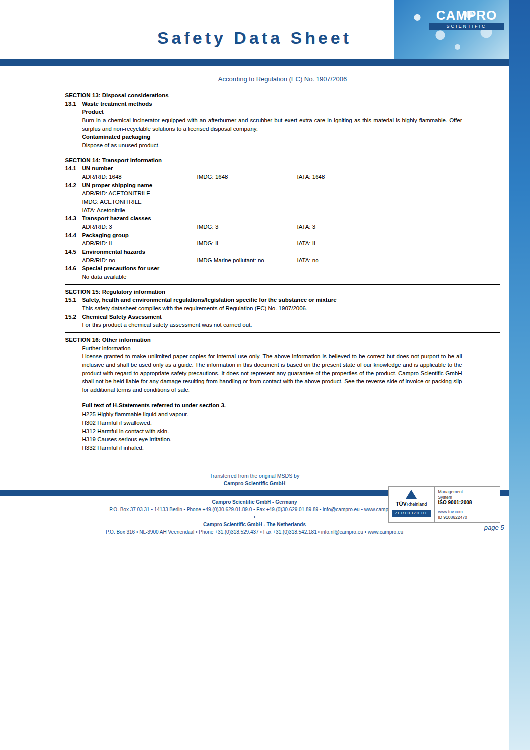Safety Data Sheet
CAMPRO
SCIENTIFIC
According to Regulation (EC) No. 1907/2006
SECTION 13: Disposal considerations
13.1
Waste treatment methods
Product
Burn in a chemical incinerator equipped with an afterburner and scrubber but exert extra care in igniting as this material is highly flammable. Offer surplus and non-recyclable solutions to a licensed disposal company.
Contaminated packaging
Dispose of as unused product.
SECTION 14: Transport information
14.1
UN number
ADR/RID: 1648
IMDG: 1648
IATA: 1648
14.2
UN proper shipping name
ADR/RID: ACETONITRILE
IMDG: ACETONITRILE
IATA: Acetonitrile
14.3
Transport hazard classes
ADR/RID: 3
IMDG: 3
IATA: 3
14.4
Packaging group
ADR/RID: II
IMDG: II
IATA: II
14.5
Environmental hazards
ADR/RID: no
IMDG Marine pollutant: no
IATA: no
14.6
Special precautions for user
No data available
SECTION 15: Regulatory information
15.1
Safety, health and environmental regulations/legislation specific for the substance or mixture
This safety datasheet complies with the requirements of Regulation (EC) No. 1907/2006.
15.2
Chemical Safety Assessment
For this product a chemical safety assessment was not carried out.
SECTION 16: Other information
Further information
License granted to make unlimited paper copies for internal use only. The above information is believed to be correct but does not purport to be all inclusive and shall be used only as a guide. The information in this document is based on the present state of our knowledge and is applicable to the product with regard to appropriate safety precautions. It does not represent any guarantee of the properties of the product. Campro Scientific GmbH shall not be held liable for any damage resulting from handling or from contact with the above product. See the reverse side of invoice or packing slip for additional terms and conditions of sale.
Full text of H-Statements referred to under section 3.
H225 Highly flammable liquid and vapour.
H302 Harmful if swallowed.
H312 Harmful in contact with skin.
H319 Causes serious eye irritation.
H332 Harmful if inhaled.
TÜVRheinland
ZERTIFIZIERT
Management
System
ISO 9001:2008
www.tuv.com
ID 9108622470
Transferred from the original MSDS by
Campro Scientific GmbH
page 5
Campro Scientific GmbH - Germany
P.O. Box 37 03 31 • 14133 Berlin • Phone +49.(0)30.629.01.89.0 • Fax +49.(0)30.629.01.89.89 • info@campro.eu • www.campro.eu
•
Campro Scientific GmbH - The Netherlands
P.O. Box 316 • NL-3900 AH Veenendaal • Phone +31.(0)318.529.437 • Fax +31.(0)318.542.181 • info.nl@campro.eu • www.campro.eu